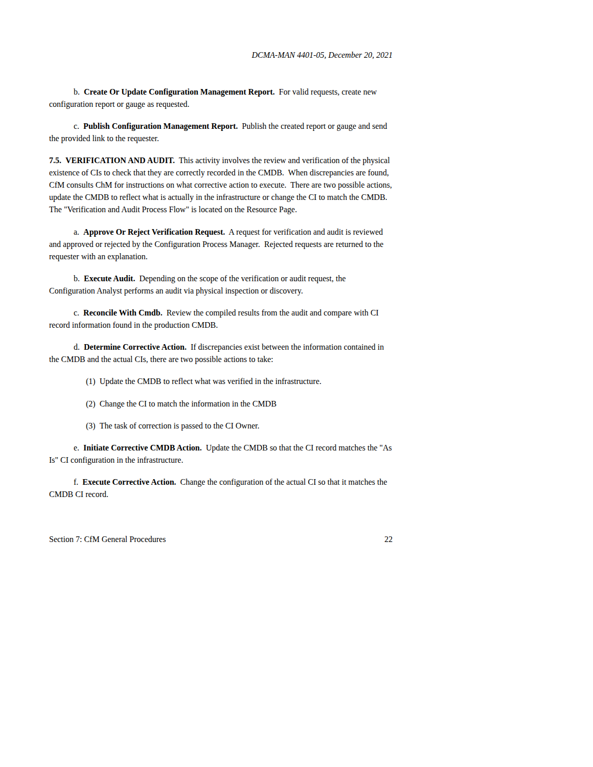DCMA-MAN 4401-05, December 20, 2021
b. Create Or Update Configuration Management Report. For valid requests, create new configuration report or gauge as requested.
c. Publish Configuration Management Report. Publish the created report or gauge and send the provided link to the requester.
7.5. VERIFICATION AND AUDIT. This activity involves the review and verification of the physical existence of CIs to check that they are correctly recorded in the CMDB. When discrepancies are found, CfM consults ChM for instructions on what corrective action to execute. There are two possible actions, update the CMDB to reflect what is actually in the infrastructure or change the CI to match the CMDB. The "Verification and Audit Process Flow" is located on the Resource Page.
a. Approve Or Reject Verification Request. A request for verification and audit is reviewed and approved or rejected by the Configuration Process Manager. Rejected requests are returned to the requester with an explanation.
b. Execute Audit. Depending on the scope of the verification or audit request, the Configuration Analyst performs an audit via physical inspection or discovery.
c. Reconcile With Cmdb. Review the compiled results from the audit and compare with CI record information found in the production CMDB.
d. Determine Corrective Action. If discrepancies exist between the information contained in the CMDB and the actual CIs, there are two possible actions to take:
(1) Update the CMDB to reflect what was verified in the infrastructure.
(2) Change the CI to match the information in the CMDB
(3) The task of correction is passed to the CI Owner.
e. Initiate Corrective CMDB Action. Update the CMDB so that the CI record matches the "As Is" CI configuration in the infrastructure.
f. Execute Corrective Action. Change the configuration of the actual CI so that it matches the CMDB CI record.
Section 7: CfM General Procedures 22